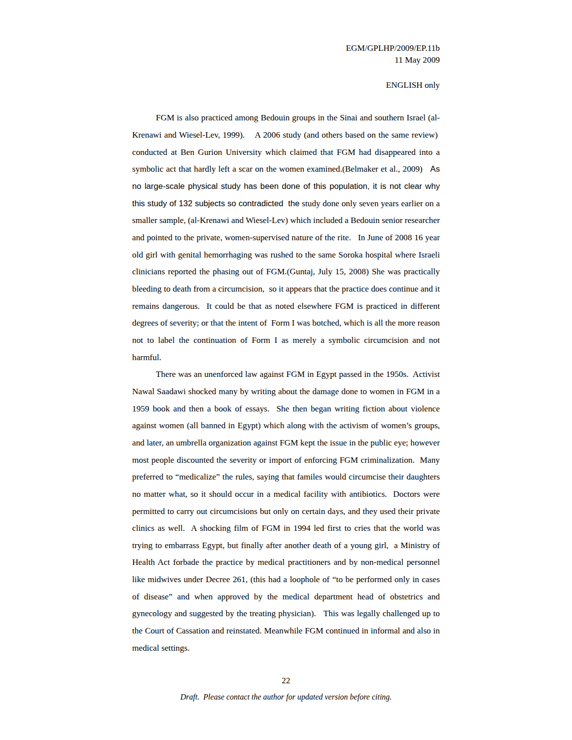EGM/GPLHP/2009/EP.11b
11 May 2009
ENGLISH only
FGM is also practiced among Bedouin groups in the Sinai and southern Israel (al-Krenawi and Wiesel-Lev, 1999). A 2006 study (and others based on the same review) conducted at Ben Gurion University which claimed that FGM had disappeared into a symbolic act that hardly left a scar on the women examined.(Belmaker et al., 2009) As no large-scale physical study has been done of this population, it is not clear why this study of 132 subjects so contradicted the study done only seven years earlier on a smaller sample, (al-Krenawi and Wiesel-Lev) which included a Bedouin senior researcher and pointed to the private, women-supervised nature of the rite. In June of 2008 16 year old girl with genital hemorrhaging was rushed to the same Soroka hospital where Israeli clinicians reported the phasing out of FGM.(Guntaj, July 15, 2008) She was practically bleeding to death from a circumcision, so it appears that the practice does continue and it remains dangerous. It could be that as noted elsewhere FGM is practiced in different degrees of severity; or that the intent of Form I was botched, which is all the more reason not to label the continuation of Form I as merely a symbolic circumcision and not harmful.
There was an unenforced law against FGM in Egypt passed in the 1950s. Activist Nawal Saadawi shocked many by writing about the damage done to women in FGM in a 1959 book and then a book of essays. She then began writing fiction about violence against women (all banned in Egypt) which along with the activism of women’s groups, and later, an umbrella organization against FGM kept the issue in the public eye; however most people discounted the severity or import of enforcing FGM criminalization. Many preferred to “medicalize” the rules, saying that familes would circumcise their daughters no matter what, so it should occur in a medical facility with antibiotics. Doctors were permitted to carry out circumcisions but only on certain days, and they used their private clinics as well. A shocking film of FGM in 1994 led first to cries that the world was trying to embarrass Egypt, but finally after another death of a young girl, a Ministry of Health Act forbade the practice by medical practitioners and by non-medical personnel like midwives under Decree 261, (this had a loophole of “to be performed only in cases of disease” and when approved by the medical department head of obstetrics and gynecology and suggested by the treating physician). This was legally challenged up to the Court of Cassation and reinstated. Meanwhile FGM continued in informal and also in medical settings.
22
Draft. Please contact the author for updated version before citing.